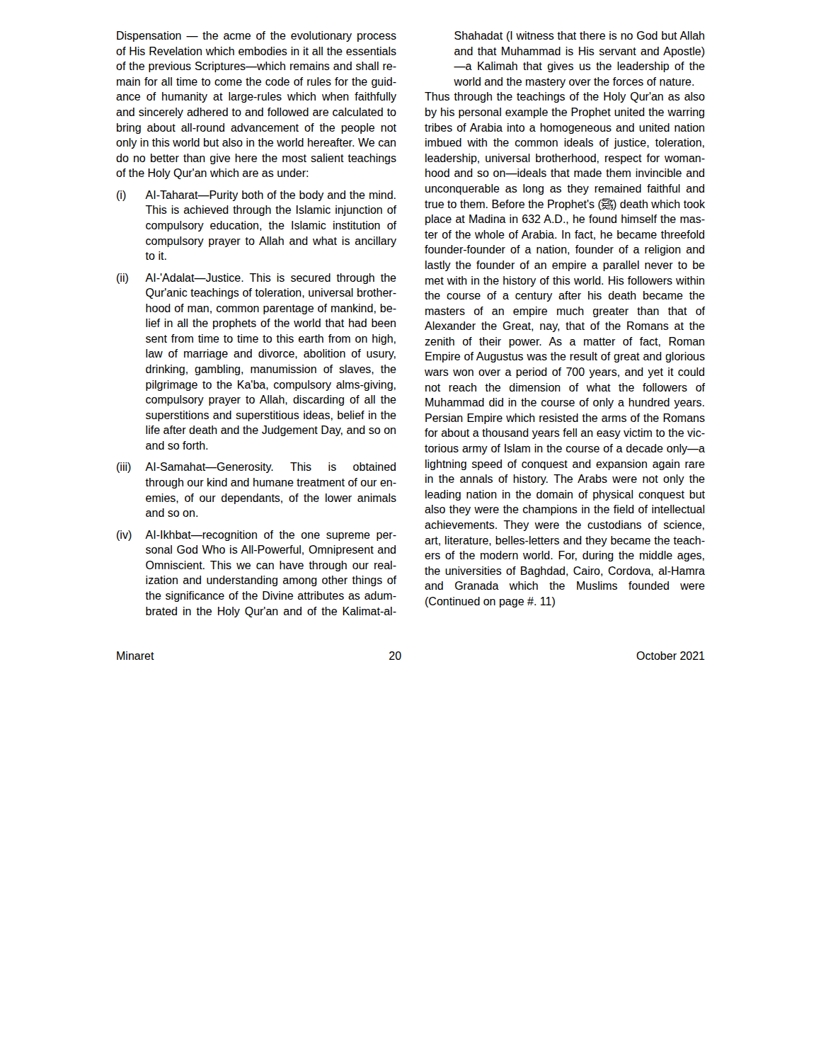Dispensation — the acme of the evolutionary process of His Revelation which embodies in it all the essentials of the previous Scriptures—which remains and shall remain for all time to come the code of rules for the guidance of humanity at large-rules which when faithfully and sincerely adhered to and followed are calculated to bring about all-round advancement of the people not only in this world but also in the world hereafter. We can do no better than give here the most salient teachings of the Holy Qur'an which are as under:
(i) AI-Taharat—Purity both of the body and the mind. This is achieved through the Islamic injunction of compulsory education, the Islamic institution of compulsory prayer to Allah and what is ancillary to it.
(ii) AI-'Adalat—Justice. This is secured through the Qur'anic teachings of toleration, universal brotherhood of man, common parentage of mankind, belief in all the prophets of the world that had been sent from time to time to this earth from on high, law of marriage and divorce, abolition of usury, drinking, gambling, manumission of slaves, the pilgrimage to the Ka'ba, compulsory alms-giving, compulsory prayer to Allah, discarding of all the superstitions and superstitious ideas, belief in the life after death and the Judgement Day, and so on and so forth.
(iii) AI-Samahat—Generosity. This is obtained through our kind and humane treatment of our enemies, of our dependants, of the lower animals and so on.
(iv) AI-Ikhbat—recognition of the one supreme personal God Who is All-Powerful, Omnipresent and Omniscient. This we can have through our realization and understanding among other things of the significance of the Divine attributes as adumbrated in the Holy Qur'an and of the Kalimat-al-Shahadat (I witness that there is no God but Allah and that Muhammad is His servant and Apostle)—a Kalimah that gives us the leadership of the world and the mastery over the forces of nature.
Thus through the teachings of the Holy Qur'an as also by his personal example the Prophet united the warring tribes of Arabia into a homogeneous and united nation imbued with the common ideals of justice, toleration, leadership, universal brotherhood, respect for womanhood and so on—ideals that made them invincible and unconquerable as long as they remained faithful and true to them. Before the Prophet's (ﷺ) death which took place at Madina in 632 A.D., he found himself the master of the whole of Arabia. In fact, he became threefold founder-founder of a nation, founder of a religion and lastly the founder of an empire a parallel never to be met with in the history of this world. His followers within the course of a century after his death became the masters of an empire much greater than that of Alexander the Great, nay, that of the Romans at the zenith of their power. As a matter of fact, Roman Empire of Augustus was the result of great and glorious wars won over a period of 700 years, and yet it could not reach the dimension of what the followers of Muhammad did in the course of only a hundred years. Persian Empire which resisted the arms of the Romans for about a thousand years fell an easy victim to the victorious army of Islam in the course of a decade only—a lightning speed of conquest and expansion again rare in the annals of history. The Arabs were not only the leading nation in the domain of physical conquest but also they were the champions in the field of intellectual achievements. They were the custodians of science, art, literature, belles-letters and they became the teachers of the modern world. For, during the middle ages, the universities of Baghdad, Cairo, Cordova, al-Hamra and Granada which the Muslims founded were (Continued on page #. 11)
Minaret
20
October 2021